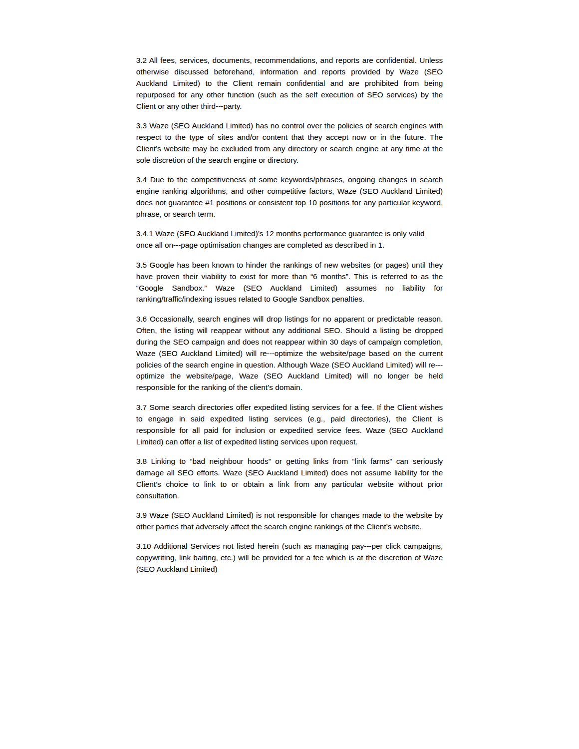3.2 All fees, services, documents, recommendations, and reports are confidential. Unless otherwise discussed beforehand, information and reports provided by Waze (SEO Auckland Limited) to the Client remain confidential and are prohibited from being repurposed for any other function (such as the self execution of SEO services) by the Client or any other third---party.
3.3 Waze (SEO Auckland Limited) has no control over the policies of search engines with respect to the type of sites and/or content that they accept now or in the future. The Client’s website may be excluded from any directory or search engine at any time at the sole discretion of the search engine or directory.
3.4 Due to the competitiveness of some keywords/phrases, ongoing changes in search engine ranking algorithms, and other competitive factors, Waze (SEO Auckland Limited) does not guarantee #1 positions or consistent top 10 positions for any particular keyword, phrase, or search term.
3.4.1 Waze (SEO Auckland Limited)’s 12 months performance guarantee is only valid once all on---page optimisation changes are completed as described in 1.
3.5 Google has been known to hinder the rankings of new websites (or pages) until they have proven their viability to exist for more than “6 months”. This is referred to as the “Google Sandbox.” Waze (SEO Auckland Limited) assumes no liability for ranking/traffic/indexing issues related to Google Sandbox penalties.
3.6 Occasionally, search engines will drop listings for no apparent or predictable reason. Often, the listing will reappear without any additional SEO. Should a listing be dropped during the SEO campaign and does not reappear within 30 days of campaign completion, Waze (SEO Auckland Limited) will re---optimize the website/page based on the current policies of the search engine in question. Although Waze (SEO Auckland Limited) will re---optimize the website/page, Waze (SEO Auckland Limited) will no longer be held responsible for the ranking of the client’s domain.
3.7 Some search directories offer expedited listing services for a fee. If the Client wishes to engage in said expedited listing services (e.g., paid directories), the Client is responsible for all paid for inclusion or expedited service fees. Waze (SEO Auckland Limited) can offer a list of expedited listing services upon request.
3.8 Linking to “bad neighbour hoods” or getting links from “link farms” can seriously damage all SEO efforts. Waze (SEO Auckland Limited) does not assume liability for the Client’s choice to link to or obtain a link from any particular website without prior consultation.
3.9 Waze (SEO Auckland Limited) is not responsible for changes made to the website by other parties that adversely affect the search engine rankings of the Client’s website.
3.10 Additional Services not listed herein (such as managing pay---per click campaigns, copywriting, link baiting, etc.) will be provided for a fee which is at the discretion of Waze (SEO Auckland Limited)